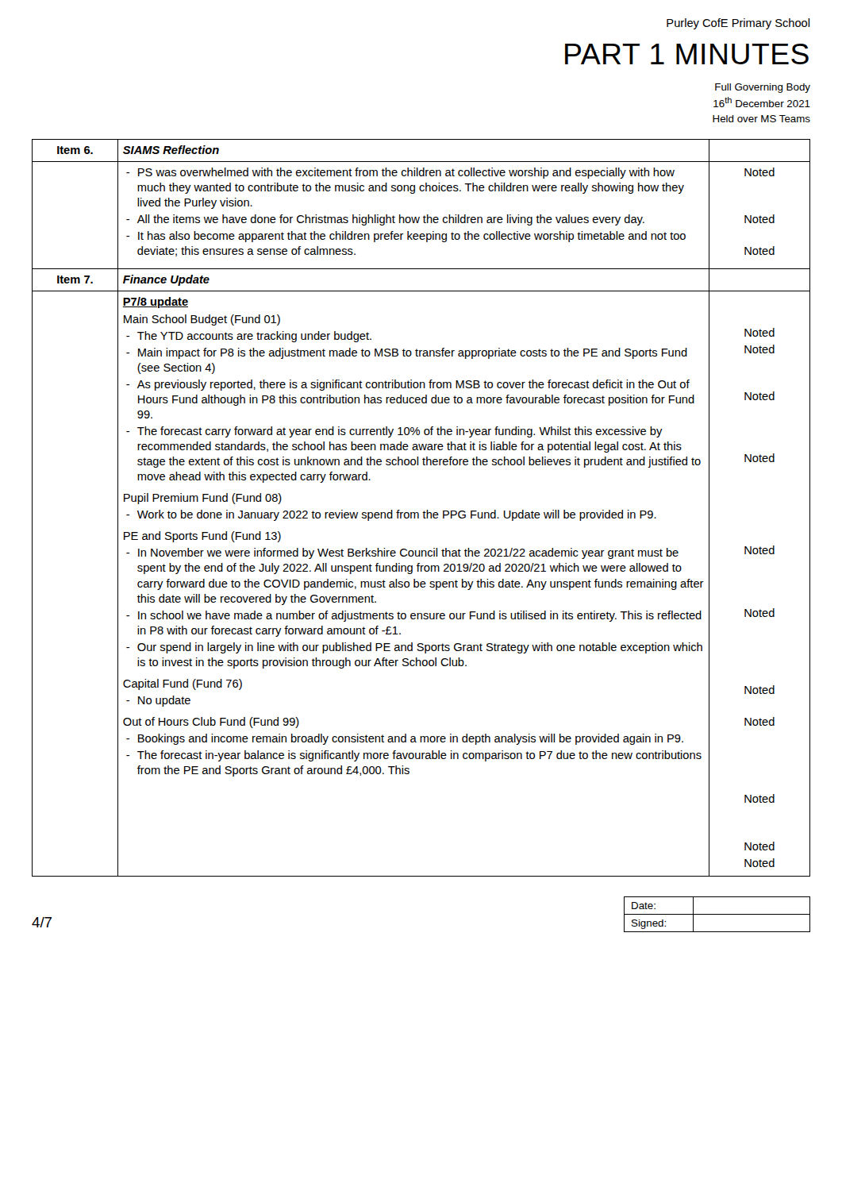Purley CofE Primary School
PART 1 MINUTES
Full Governing Body
16th December 2021
Held over MS Teams
| Item 6. | SIAMS Reflection | |
| | PS was overwhelmed with the excitement from the children at collective worship and especially with how much they wanted to contribute to the music and song choices. The children were really showing how they lived the Purley vision. All the items we have done for Christmas highlight how the children are living the values every day. It has also become apparent that the children prefer keeping to the collective worship timetable and not too deviate; this ensures a sense of calmness. | Noted Noted Noted |
| Item 7. | Finance Update | |
| | P7/8 update Main School Budget (Fund 01) The YTD accounts are tracking under budget. Main impact for P8 is the adjustment made to MSB to transfer appropriate costs to the PE and Sports Fund (see Section 4) As previously reported, there is a significant contribution from MSB to cover the forecast deficit in the Out of Hours Fund although in P8 this contribution has reduced due to a more favourable forecast position for Fund 99. The forecast carry forward at year end is currently 10% of the in-year funding. Whilst this excessive by recommended standards, the school has been made aware that it is liable for a potential legal cost. At this stage the extent of this cost is unknown and the school therefore the school believes it prudent and justified to move ahead with this expected carry forward. Pupil Premium Fund (Fund 08) Work to be done in January 2022 to review spend from the PPG Fund. Update will be provided in P9. PE and Sports Fund (Fund 13) In November we were informed by West Berkshire Council that the 2021/22 academic year grant must be spent by the end of the July 2022. All unspent funding from 2019/20 ad 2020/21 which we were allowed to carry forward due to the COVID pandemic, must also be spent by this date. Any unspent funds remaining after this date will be recovered by the Government. In school we have made a number of adjustments to ensure our Fund is utilised in its entirety. This is reflected in P8 with our forecast carry forward amount of -£1. Our spend in largely in line with our published PE and Sports Grant Strategy with one notable exception which is to invest in the sports provision through our After School Club. Capital Fund (Fund 76) No update Out of Hours Club Fund (Fund 99) Bookings and income remain broadly consistent and a more in depth analysis will be provided again in P9. The forecast in-year balance is significantly more favourable in comparison to P7 due to the new contributions from the PE and Sports Grant of around £4,000. This | Noted Noted Noted Noted Noted Noted Noted Noted Noted Noted Noted |
4/7
| Date: | |
| Signed: | |